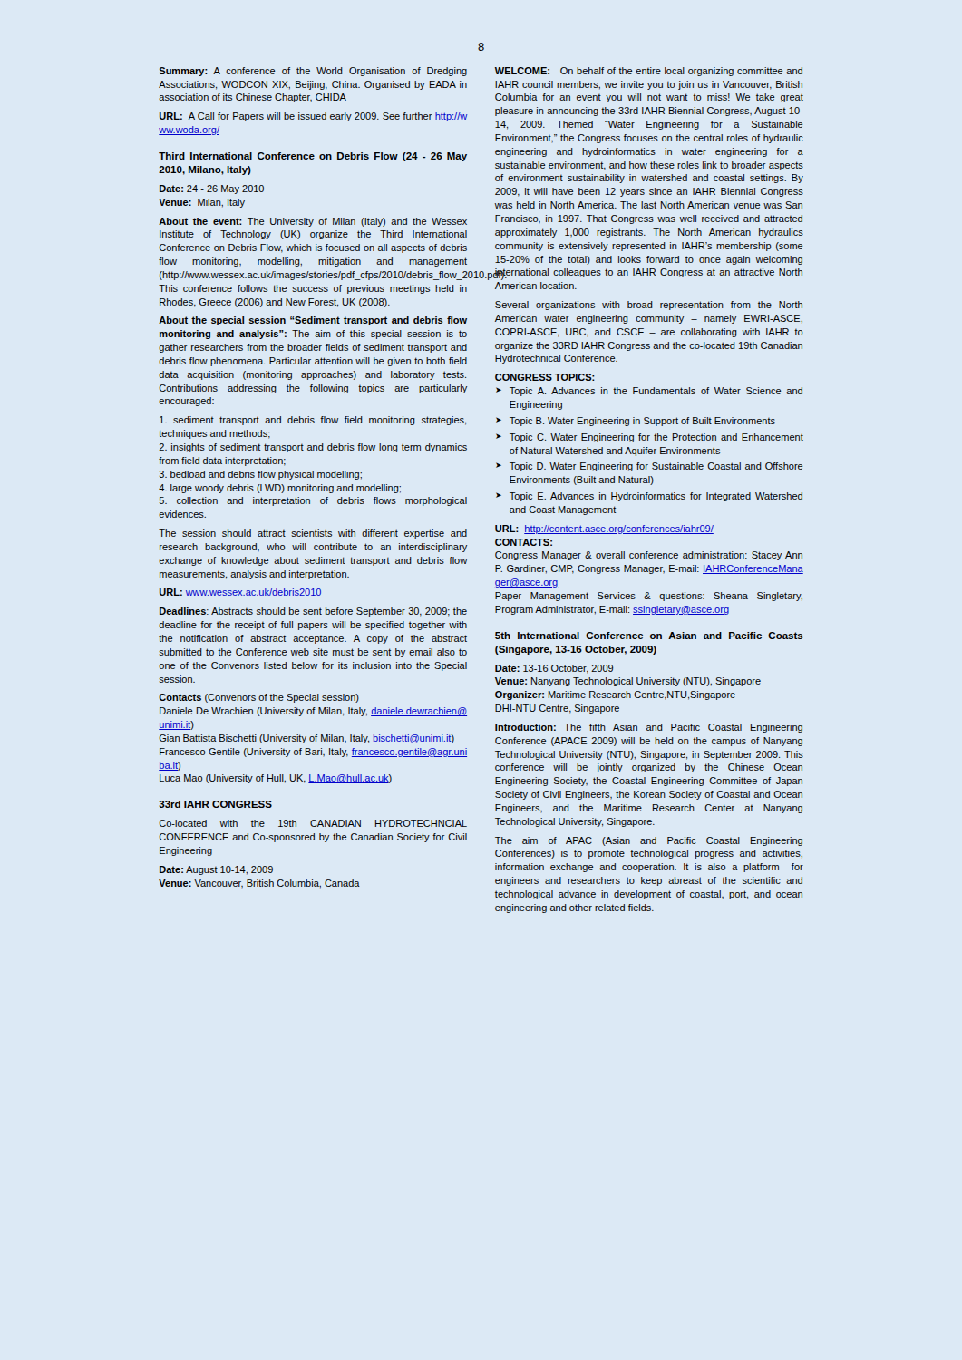8
Summary: A conference of the World Organisation of Dredging Associations, WODCON XIX, Beijing, China. Organised by EADA in association of its Chinese Chapter, CHIDA
URL: A Call for Papers will be issued early 2009. See further http://www.woda.org/
Third International Conference on Debris Flow (24 - 26 May 2010, Milano, Italy)
Date: 24 - 26 May 2010
Venue: Milan, Italy
About the event: The University of Milan (Italy) and the Wessex Institute of Technology (UK) organize the Third International Conference on Debris Flow, which is focused on all aspects of debris flow monitoring, modelling, mitigation and management (http://www.wessex.ac.uk/images/stories/pdf_cfps/2010/debris_flow_2010.pdf). This conference follows the success of previous meetings held in Rhodes, Greece (2006) and New Forest, UK (2008).
About the special session “Sediment transport and debris flow monitoring and analysis”: The aim of this special session is to gather researchers from the broader fields of sediment transport and debris flow phenomena. Particular attention will be given to both field data acquisition (monitoring approaches) and laboratory tests. Contributions addressing the following topics are particularly encouraged:
1. sediment transport and debris flow field monitoring strategies, techniques and methods;
2. insights of sediment transport and debris flow long term dynamics from field data interpretation;
3. bedload and debris flow physical modelling;
4. large woody debris (LWD) monitoring and modelling;
5. collection and interpretation of debris flows morphological evidences.
The session should attract scientists with different expertise and research background, who will contribute to an interdisciplinary exchange of knowledge about sediment transport and debris flow measurements, analysis and interpretation.
URL: www.wessex.ac.uk/debris2010
Deadlines: Abstracts should be sent before September 30, 2009; the deadline for the receipt of full papers will be specified together with the notification of abstract acceptance. A copy of the abstract submitted to the Conference web site must be sent by email also to one of the Convenors listed below for its inclusion into the Special session.
Contacts (Convenors of the Special session)
Daniele De Wrachien (University of Milan, Italy, daniele.dewrachien@unimi.it)
Gian Battista Bischetti (University of Milan, Italy, bischetti@unimi.it)
Francesco Gentile (University of Bari, Italy, francesco.gentile@agr.uniba.it)
Luca Mao (University of Hull, UK, L.Mao@hull.ac.uk)
33rd IAHR CONGRESS
Co-located with the 19th CANADIAN HYDROTECHNCIAL CONFERENCE and Co-sponsored by the Canadian Society for Civil Engineering
Date: August 10-14, 2009
Venue: Vancouver, British Columbia, Canada
WELCOME: On behalf of the entire local organizing committee and IAHR council members, we invite you to join us in Vancouver, British Columbia for an event you will not want to miss! We take great pleasure in announcing the 33rd IAHR Biennial Congress, August 10-14, 2009. Themed “Water Engineering for a Sustainable Environment,” the Congress focuses on the central roles of hydraulic engineering and hydroinformatics in water engineering for a sustainable environment, and how these roles link to broader aspects of environment sustainability in watershed and coastal settings. By 2009, it will have been 12 years since an IAHR Biennial Congress was held in North America. The last North American venue was San Francisco, in 1997. That Congress was well received and attracted approximately 1,000 registrants. The North American hydraulics community is extensively represented in IAHR’s membership (some 15-20% of the total) and looks forward to once again welcoming international colleagues to an IAHR Congress at an attractive North American location.
Several organizations with broad representation from the North American water engineering community – namely EWRI-ASCE, COPRI-ASCE, UBC, and CSCE – are collaborating with IAHR to organize the 33RD IAHR Congress and the co-located 19th Canadian Hydrotechnical Conference.
CONGRESS TOPICS:
Topic A. Advances in the Fundamentals of Water Science and Engineering
Topic B. Water Engineering in Support of Built Environments
Topic C. Water Engineering for the Protection and Enhancement of Natural Watershed and Aquifer Environments
Topic D. Water Engineering for Sustainable Coastal and Offshore Environments (Built and Natural)
Topic E. Advances in Hydroinformatics for Integrated Watershed and Coast Management
URL: http://content.asce.org/conferences/iahr09/
CONTACTS:
Congress Manager & overall conference administration: Stacey Ann P. Gardiner, CMP, Congress Manager, E-mail: IAHRConferenceManager@asce.org
Paper Management Services & questions: Sheana Singletary, Program Administrator, E-mail: ssingletary@asce.org
5th International Conference on Asian and Pacific Coasts (Singapore, 13-16 October, 2009)
Date: 13-16 October, 2009
Venue: Nanyang Technological University (NTU), Singapore
Organizer: Maritime Research Centre,NTU,Singapore
DHI-NTU Centre, Singapore
Introduction: The fifth Asian and Pacific Coastal Engineering Conference (APACE 2009) will be held on the campus of Nanyang Technological University (NTU), Singapore, in September 2009. This conference will be jointly organized by the Chinese Ocean Engineering Society, the Coastal Engineering Committee of Japan Society of Civil Engineers, the Korean Society of Coastal and Ocean Engineers, and the Maritime Research Center at Nanyang Technological University, Singapore.
The aim of APAC (Asian and Pacific Coastal Engineering Conferences) is to promote technological progress and activities, information exchange and cooperation. It is also a platform for engineers and researchers to keep abreast of the scientific and technological advance in development of coastal, port, and ocean engineering and other related fields.